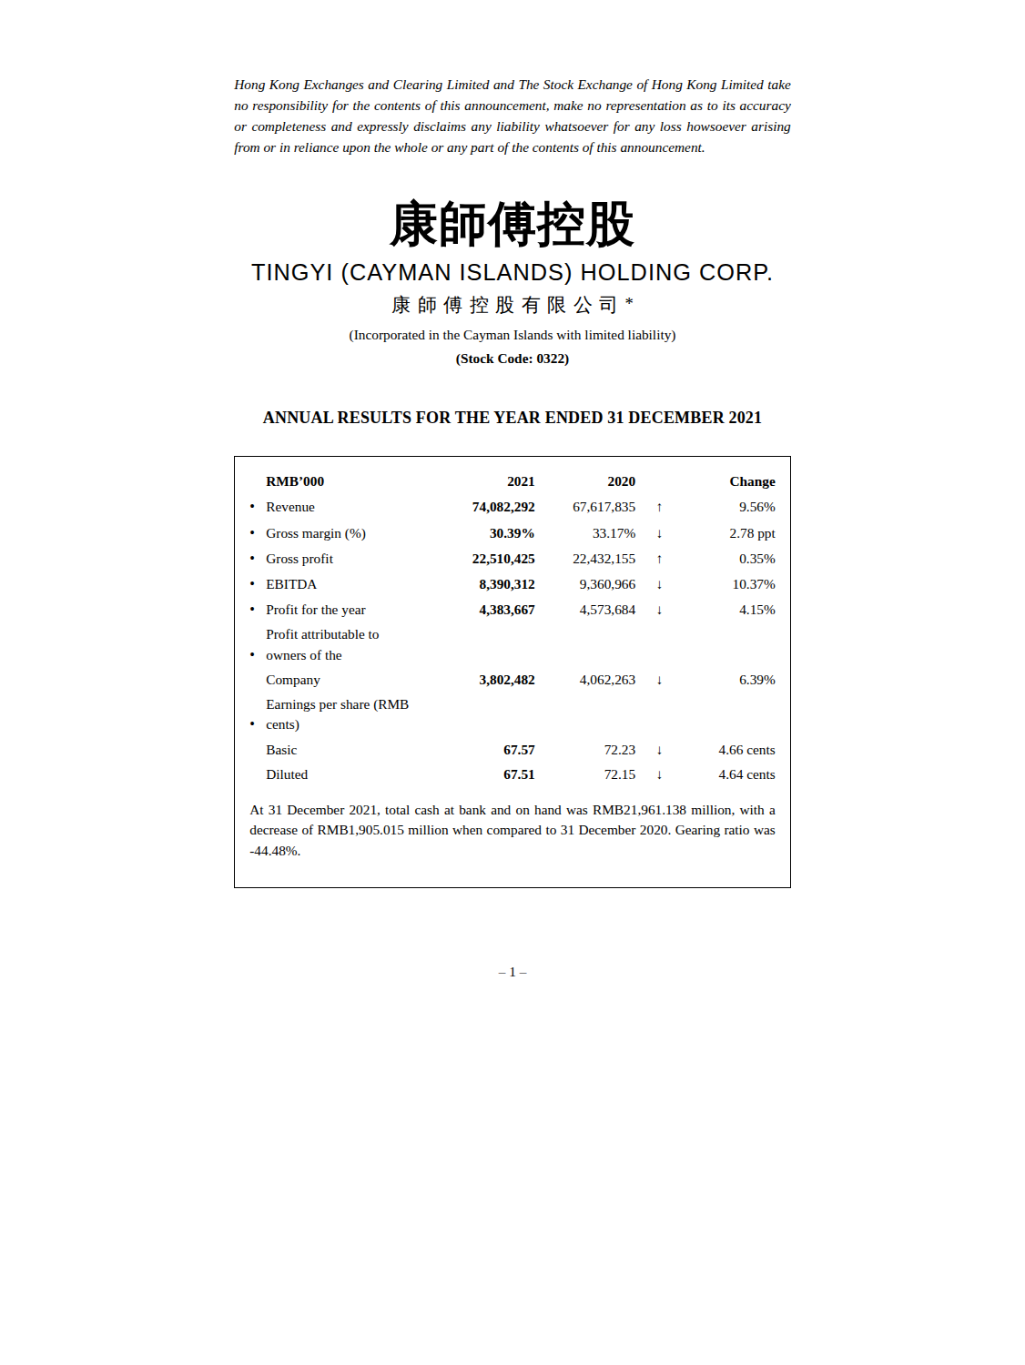Hong Kong Exchanges and Clearing Limited and The Stock Exchange of Hong Kong Limited take no responsibility for the contents of this announcement, make no representation as to its accuracy or completeness and expressly disclaims any liability whatsoever for any loss howsoever arising from or in reliance upon the whole or any part of the contents of this announcement.
康師傅控股
TINGYI (CAYMAN ISLANDS) HOLDING CORP.
康師傅控股有限公司*
(Incorporated in the Cayman Islands with limited liability)
(Stock Code: 0322)
ANNUAL RESULTS FOR THE YEAR ENDED 31 DECEMBER 2021
| | RMB’000 | 2021 | 2020 | | Change |
| --- | --- | --- | --- | --- | --- |
| | Revenue | 74,082,292 | 67,617,835 | | 9.56% |
| | Gross margin (%) | 30.39% | 33.17% | | 2.78 ppt |
| | Gross profit | 22,510,425 | 22,432,155 | | 0.35% |
| | EBITDA | 8,390,312 | 9,360,966 | | 10.37% |
| | Profit for the year | 4,383,667 | 4,573,684 | | 4.15% |
| | Profit attributable to owners of the | | | | |
| | Company | 3,802,482 | 4,062,263 | | 6.39% |
| | Earnings per share (RMB cents) | | | | |
| | Basic | 67.57 | 72.23 | | 4.66 cents |
| | Diluted | 67.51 | 72.15 | | 4.64 cents |
At 31 December 2021, total cash at bank and on hand was RMB21,961.138 million, with a decrease of RMB1,905.015 million when compared to 31 December 2020. Gearing ratio was -44.48%.
– 1 –